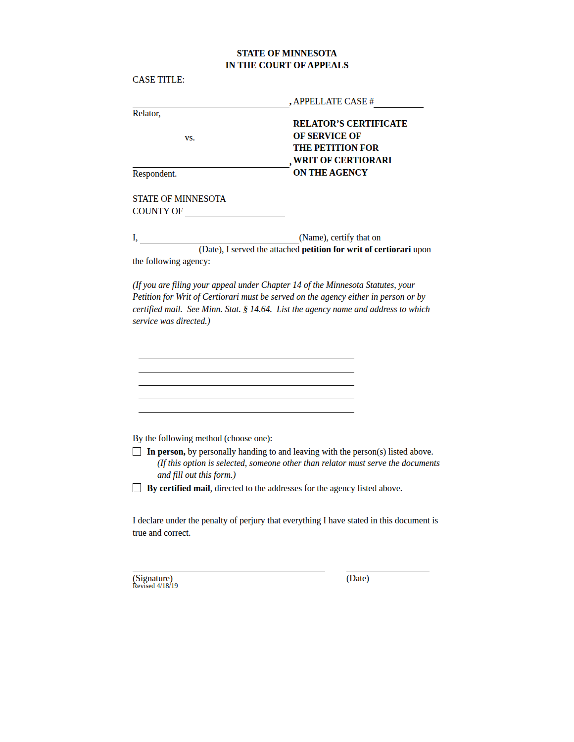STATE OF MINNESOTA
IN THE COURT OF APPEALS
CASE TITLE:
| , Relator, vs. , Respondent. | APPELLATE CASE # RELATOR’S CERTIFICATE OF SERVICE OF THE PETITION FOR WRIT OF CERTIORARI ON THE AGENCY |
STATE OF MINNESOTA
COUNTY OF
I, (Name), certify that on (Date), I served the attached petition for writ of certiorari upon the following agency:
(If you are filing your appeal under Chapter 14 of the Minnesota Statutes, your Petition for Writ of Certiorari must be served on the agency either in person or by certified mail. See Minn. Stat. § 14.64. List the agency name and address to which service was directed.)
By the following method (choose one):
In person, by personally handing to and leaving with the person(s) listed above.
(If this option is selected, someone other than relator must serve the documents and fill out this form.)
By certified mail, directed to the addresses for the agency listed above.
I declare under the penalty of perjury that everything I have stated in this document is true and correct.
(Signature)
(Date)
Revised 4/18/19